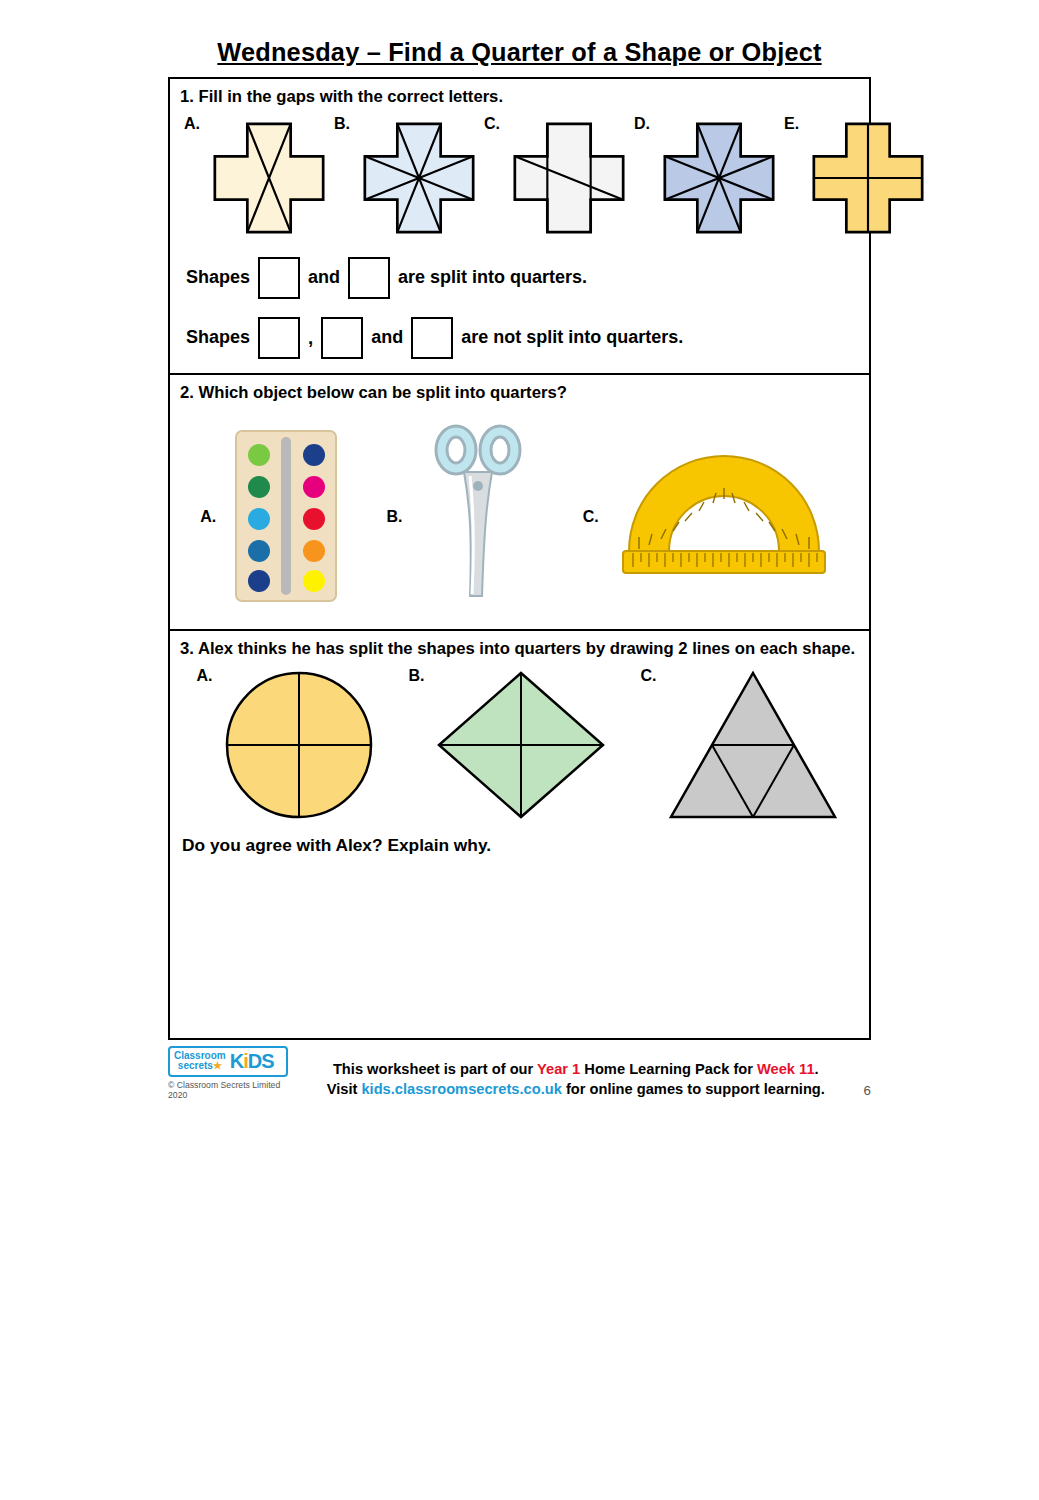Wednesday – Find a Quarter of a Shape or Object
1. Fill in the gaps with the correct letters.
A.
B.
C.
D.
E.
Shapes and are split into quarters.
Shapes , and are not split into quarters.
2. Which object below can be split into quarters?
A.
B.
C.
3. Alex thinks he has split the shapes into quarters by drawing 2 lines on each shape.
A.
B.
C.
Do you agree with Alex? Explain why.
Classroom
secrets★
Ki DS
© Classroom Secrets Limited 2020
This worksheet is part of our Year 1 Home Learning Pack for Week 11.
Visit kids.classroomsecrets.co.uk for online games to support learning.
6